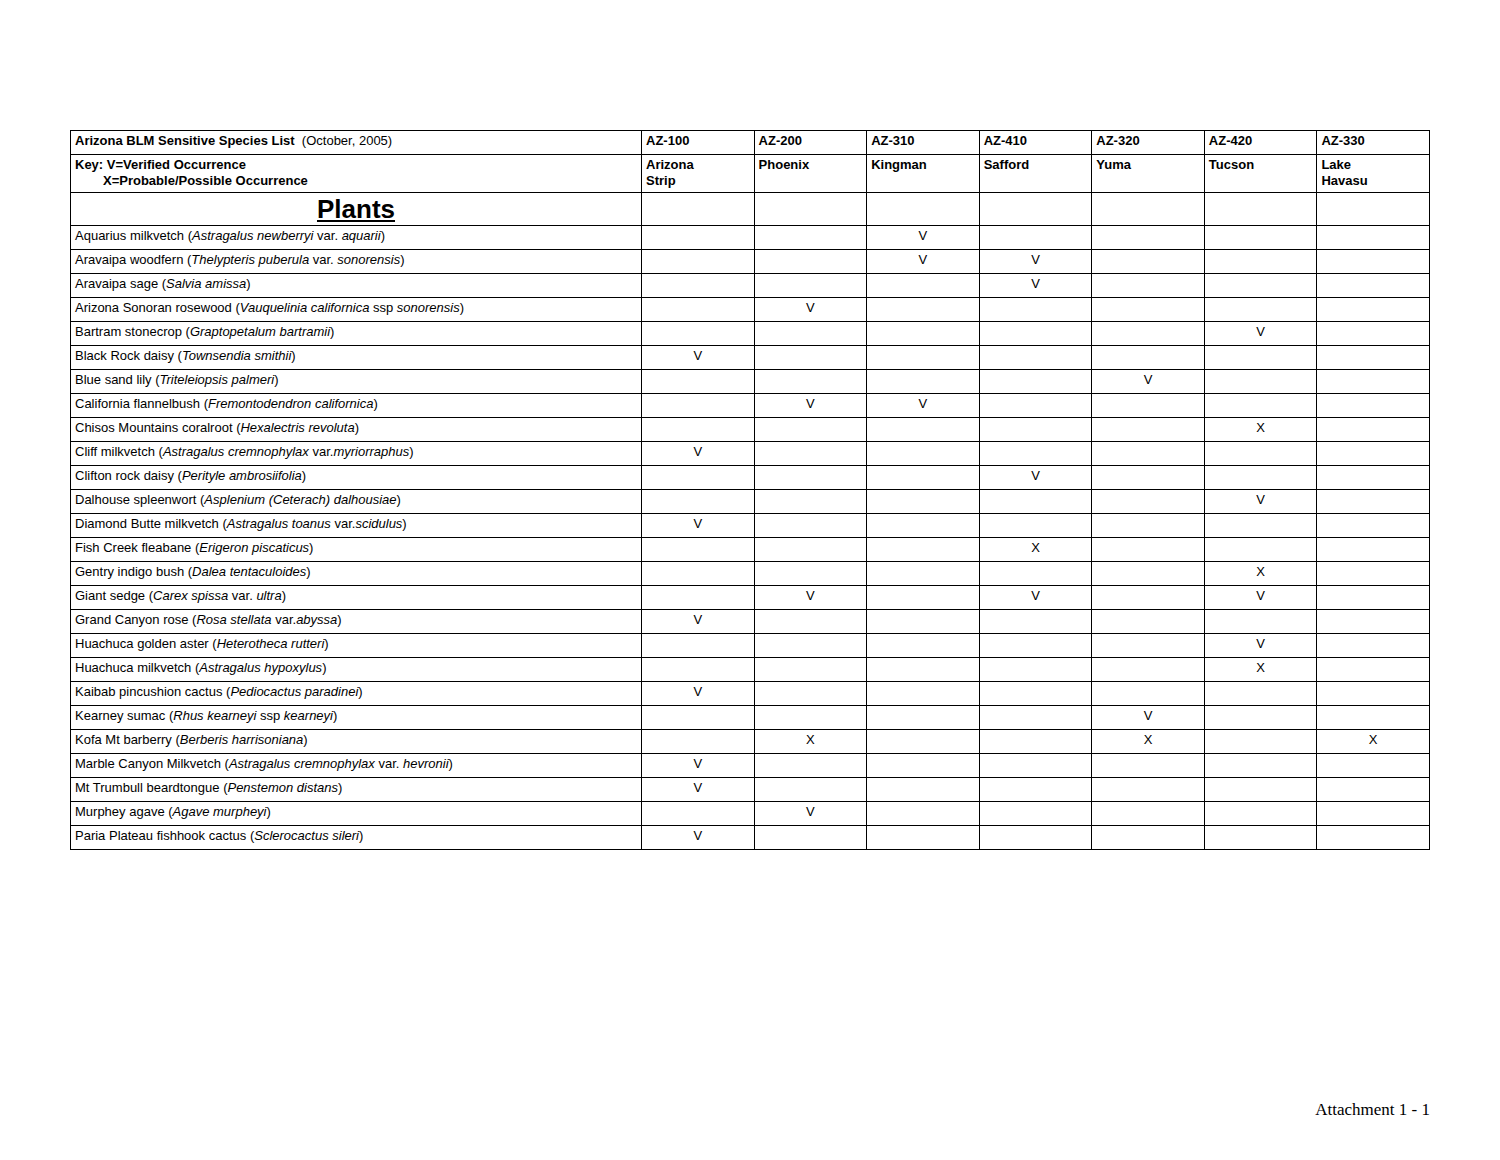| Arizona BLM Sensitive Species List (October, 2005) | AZ-100 | AZ-200 | AZ-310 | AZ-410 | AZ-320 | AZ-420 | AZ-330 |
| --- | --- | --- | --- | --- | --- | --- | --- |
| Key: V=Verified Occurrence X=Probable/Possible Occurrence | Arizona Strip | Phoenix | Kingman | Safford | Yuma | Tucson | Lake Havasu |
| Plants | | | | | | | |
| Aquarius milkvetch ( Astragalus newberryi var. aquarii ) | | | V | | | | |
| Aravaipa woodfern ( Thelypteris puberula var. sonorensis ) | | | V | V | | | |
| Aravaipa sage ( Salvia amissa ) | | | | V | | | |
| Arizona Sonoran rosewood ( Vauquelinia californica ssp sonorensis ) | | V | | | | | |
| Bartram stonecrop ( Graptopetalum bartramii ) | | | | | | V | |
| Black Rock daisy ( Townsendia smithii ) | V | | | | | | |
| Blue sand lily ( Triteleiopsis palmeri ) | | | | | V | | |
| California flannelbush ( Fremontodendron californica ) | | V | V | | | | |
| Chisos Mountains coralroot ( Hexalectris revoluta ) | | | | | | X | |
| Cliff milkvetch ( Astragalus cremnophylax var. myriorraphus ) | V | | | | | | |
| Clifton rock daisy ( Perityle ambrosiifolia ) | | | | V | | | |
| Dalhouse spleenwort ( Asplenium (Ceterach) dalhousiae ) | | | | | | V | |
| Diamond Butte milkvetch ( Astragalus toanus var. scidulus ) | V | | | | | | |
| Fish Creek fleabane ( Erigeron piscaticus ) | | | | X | | | |
| Gentry indigo bush ( Dalea tentaculoides ) | | | | | | X | |
| Giant sedge ( Carex spissa var. ultra ) | | V | | V | | V | |
| Grand Canyon rose ( Rosa stellata var. abyssa ) | V | | | | | | |
| Huachuca golden aster ( Heterotheca rutteri ) | | | | | | V | |
| Huachuca milkvetch ( Astragalus hypoxylus ) | | | | | | X | |
| Kaibab pincushion cactus ( Pediocactus paradinei ) | V | | | | | | |
| Kearney sumac ( Rhus kearneyi ssp kearneyi ) | | | | | V | | |
| Kofa Mt barberry ( Berberis harrisoniana ) | | X | | | X | | X |
| Marble Canyon Milkvetch ( Astragalus cremnophylax var. hevronii ) | V | | | | | | |
| Mt Trumbull beardtongue ( Penstemon distans ) | V | | | | | | |
| Murphey agave ( Agave murpheyi ) | | V | | | | | |
| Paria Plateau fishhook cactus ( Sclerocactus sileri ) | V | | | | | | |
Attachment 1 - 1